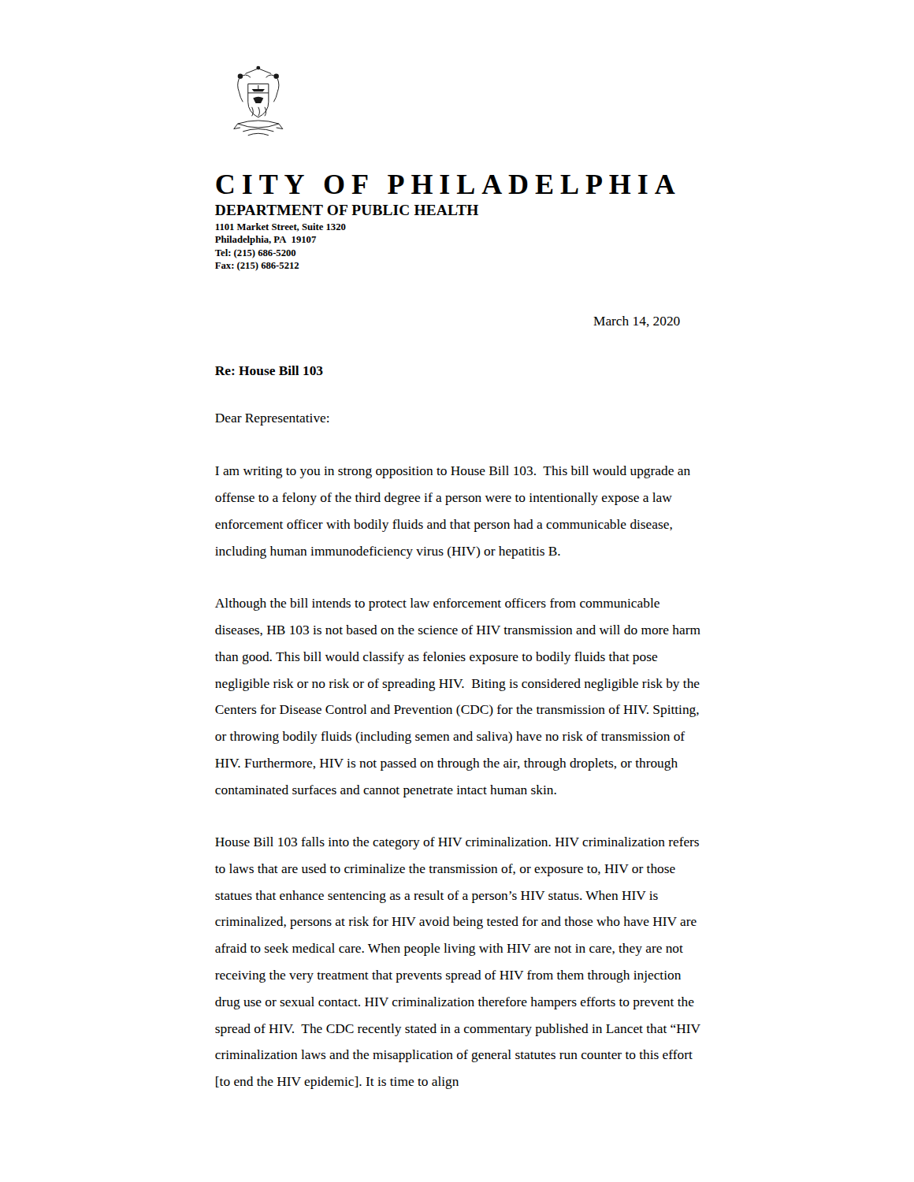CITY OF PHILADELPHIA
DEPARTMENT OF PUBLIC HEALTH
1101 Market Street, Suite 1320
Philadelphia, PA 19107
Tel: (215) 686-5200
Fax: (215) 686-5212
March 14, 2020
Re: House Bill 103
Dear Representative:
I am writing to you in strong opposition to House Bill 103. This bill would upgrade an offense to a felony of the third degree if a person were to intentionally expose a law enforcement officer with bodily fluids and that person had a communicable disease, including human immunodeficiency virus (HIV) or hepatitis B.
Although the bill intends to protect law enforcement officers from communicable diseases, HB 103 is not based on the science of HIV transmission and will do more harm than good. This bill would classify as felonies exposure to bodily fluids that pose negligible risk or no risk or of spreading HIV. Biting is considered negligible risk by the Centers for Disease Control and Prevention (CDC) for the transmission of HIV. Spitting, or throwing bodily fluids (including semen and saliva) have no risk of transmission of HIV. Furthermore, HIV is not passed on through the air, through droplets, or through contaminated surfaces and cannot penetrate intact human skin.
House Bill 103 falls into the category of HIV criminalization. HIV criminalization refers to laws that are used to criminalize the transmission of, or exposure to, HIV or those statues that enhance sentencing as a result of a person’s HIV status. When HIV is criminalized, persons at risk for HIV avoid being tested for and those who have HIV are afraid to seek medical care. When people living with HIV are not in care, they are not receiving the very treatment that prevents spread of HIV from them through injection drug use or sexual contact. HIV criminalization therefore hampers efforts to prevent the spread of HIV. The CDC recently stated in a commentary published in Lancet that “HIV criminalization laws and the misapplication of general statutes run counter to this effort [to end the HIV epidemic]. It is time to align